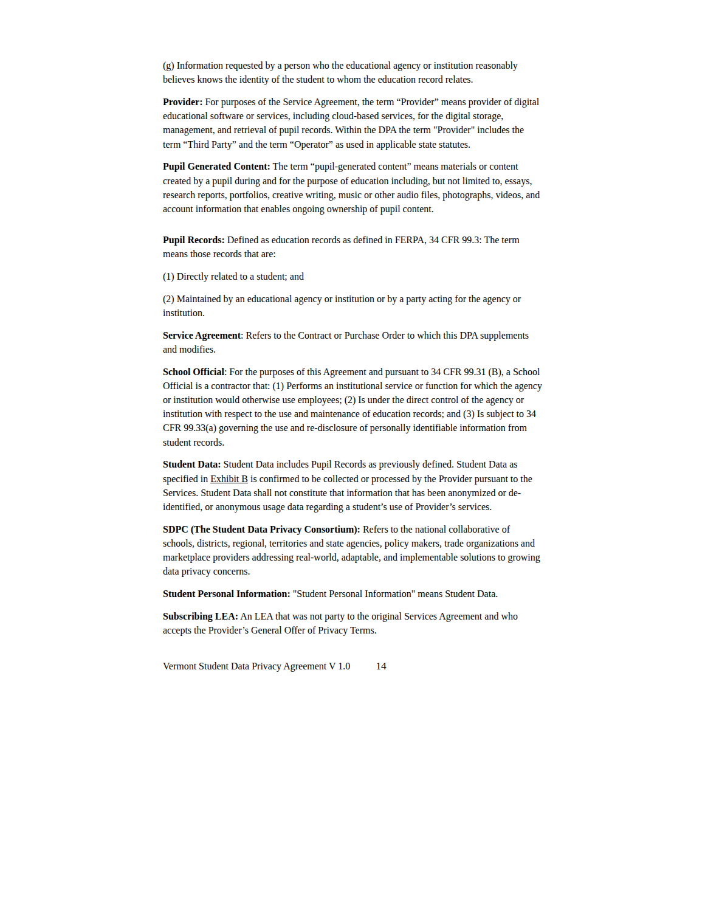(g) Information requested by a person who the educational agency or institution reasonably believes knows the identity of the student to whom the education record relates.
Provider: For purposes of the Service Agreement, the term “Provider” means provider of digital educational software or services, including cloud-based services, for the digital storage, management, and retrieval of pupil records. Within the DPA the term "Provider" includes the term “Third Party” and the term “Operator” as used in applicable state statutes.
Pupil Generated Content: The term “pupil-generated content” means materials or content created by a pupil during and for the purpose of education including, but not limited to, essays, research reports, portfolios, creative writing, music or other audio files, photographs, videos, and account information that enables ongoing ownership of pupil content.
Pupil Records: Defined as education records as defined in FERPA, 34 CFR 99.3: The term means those records that are:
(1) Directly related to a student; and
(2) Maintained by an educational agency or institution or by a party acting for the agency or institution.
Service Agreement: Refers to the Contract or Purchase Order to which this DPA supplements and modifies.
School Official: For the purposes of this Agreement and pursuant to 34 CFR 99.31 (B), a School Official is a contractor that: (1) Performs an institutional service or function for which the agency or institution would otherwise use employees; (2) Is under the direct control of the agency or institution with respect to the use and maintenance of education records; and (3) Is subject to 34 CFR 99.33(a) governing the use and re-disclosure of personally identifiable information from student records.
Student Data: Student Data includes Pupil Records as previously defined. Student Data as specified in Exhibit B is confirmed to be collected or processed by the Provider pursuant to the Services. Student Data shall not constitute that information that has been anonymized or de-identified, or anonymous usage data regarding a student’s use of Provider’s services.
SDPC (The Student Data Privacy Consortium): Refers to the national collaborative of schools, districts, regional, territories and state agencies, policy makers, trade organizations and marketplace providers addressing real-world, adaptable, and implementable solutions to growing data privacy concerns.
Student Personal Information: "Student Personal Information" means Student Data.
Subscribing LEA: An LEA that was not party to the original Services Agreement and who accepts the Provider’s General Offer of Privacy Terms.
Vermont Student Data Privacy Agreement V 1.0 14